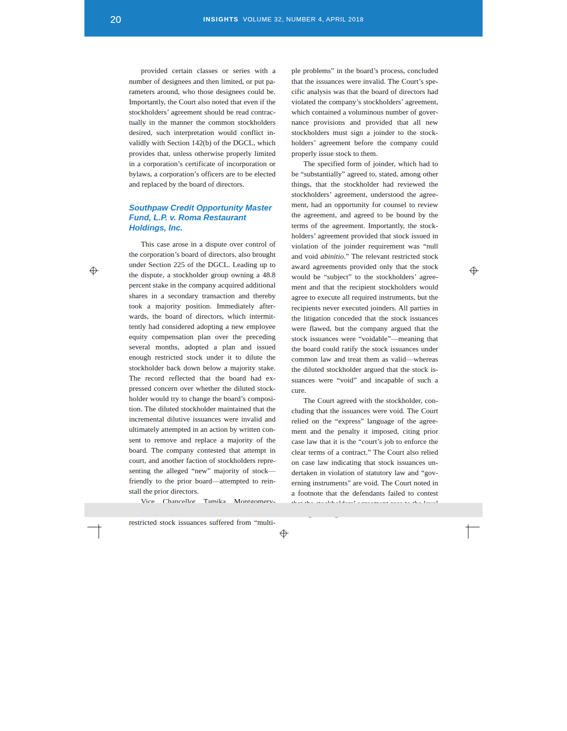20
INSIGHTS VOLUME 32, NUMBER 4, APRIL 2018
provided certain classes or series with a number of designees and then limited, or put parameters around, who those designees could be. Importantly, the Court also noted that even if the stockholders’ agreement should be read contractually in the manner the common stockholders desired, such interpretation would conflict invalidly with Section 142(b) of the DGCL, which provides that, unless otherwise properly limited in a corporation’s certificate of incorporation or bylaws, a corporation’s officers are to be elected and replaced by the board of directors.
Southpaw Credit Opportunity Master Fund, L.P. v. Roma Restaurant Holdings, Inc.
This case arose in a dispute over control of the corporation’s board of directors, also brought under Section 225 of the DGCL. Leading up to the dispute, a stockholder group owning a 48.8 percent stake in the company acquired additional shares in a secondary transaction and thereby took a majority position. Immediately afterwards, the board of directors, which intermittently had considered adopting a new employee equity compensation plan over the preceding several months, adopted a plan and issued enough restricted stock under it to dilute the stockholder back down below a majority stake. The record reflected that the board had expressed concern over whether the diluted stockholder would try to change the board’s composition. The diluted stockholder maintained that the incremental dilutive issuances were invalid and ultimately attempted in an action by written consent to remove and replace a majority of the board. The company contested that attempt in court, and another faction of stockholders representing the alleged “new” majority of stock—friendly to the prior board—attempted to reinstall the prior directors.
Vice Chancellor Tamika Montgomery-Reeves of the Court of Chancery, noting that the restricted stock issuances suffered from “multiple problems” in the board’s process, concluded that the issuances were invalid. The Court’s specific analysis was that the board of directors had violated the company’s stockholders’ agreement, which contained a voluminous number of governance provisions and provided that all new stockholders must sign a joinder to the stockholders’ agreement before the company could properly issue stock to them.
The specified form of joinder, which had to be “substantially” agreed to, stated, among other things, that the stockholder had reviewed the stockholders’ agreement, understood the agreement, had an opportunity for counsel to review the agreement, and agreed to be bound by the terms of the agreement. Importantly, the stockholders’ agreement provided that stock issued in violation of the joinder requirement was “null and void abinitio.” The relevant restricted stock award agreements provided only that the stock would be “subject” to the stockholders’ agreement and that the recipient stockholders would agree to execute all required instruments, but the recipients never executed joinders. All parties in the litigation conceded that the stock issuances were flawed, but the company argued that the stock issuances were “voidable”—meaning that the board could ratify the stock issuances under common law and treat them as valid—whereas the diluted stockholder argued that the stock issuances were “void” and incapable of such a cure.
The Court agreed with the stockholder, concluding that the issuances were void. The Court relied on the “express” language of the agreement and the penalty it imposed, citing prior case law that it is the “court’s job to enforce the clear terms of a contract.” The Court also relied on case law indicating that stock issuances undertaken in violation of statutory law and “governing instruments” are void. The Court noted in a footnote that the defendants failed to contest that the stockholders’ agreement rose to the level of a “governing instrument” and thus waived